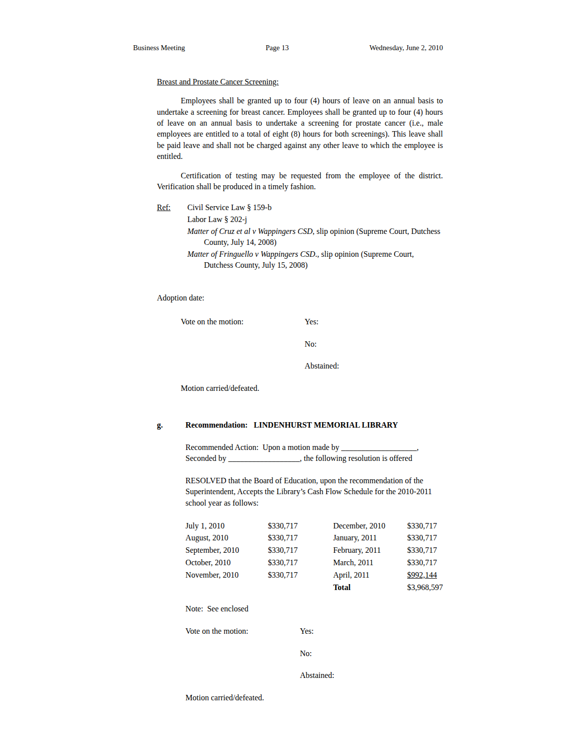Business Meeting
Page 13
Wednesday, June 2, 2010
Breast and Prostate Cancer Screening:
Employees shall be granted up to four (4) hours of leave on an annual basis to undertake a screening for breast cancer. Employees shall be granted up to four (4) hours of leave on an annual basis to undertake a screening for prostate cancer (i.e., male employees are entitled to a total of eight (8) hours for both screenings). This leave shall be paid leave and shall not be charged against any other leave to which the employee is entitled.
Certification of testing may be requested from the employee of the district. Verification shall be produced in a timely fashion.
Ref:
Civil Service Law § 159-b
Labor Law § 202-j
Matter of Cruz et al v Wappingers CSD, slip opinion (Supreme Court, Dutchess County, July 14, 2008)
Matter of Fringuello v Wappingers CSD., slip opinion (Supreme Court, Dutchess County, July 15, 2008)
Adoption date:
Vote on the motion:
Yes:
No:
Abstained:
Motion carried/defeated.
g.
Recommendation: LINDENHURST MEMORIAL LIBRARY
Recommended Action: Upon a motion made by ___________________,
Seconded by __________________, the following resolution is offered
RESOLVED that the Board of Education, upon the recommendation of the Superintendent, Accepts the Library’s Cash Flow Schedule for the 2010-2011 school year as follows:
| July 1, 2010 | $330,717 | December, 2010 | $330,717 |
| August, 2010 | $330,717 | January, 2011 | $330,717 |
| September, 2010 | $330,717 | February, 2011 | $330,717 |
| October, 2010 | $330,717 | March, 2011 | $330,717 |
| November, 2010 | $330,717 | April, 2011 | $992,144 |
| | | Total | $3,968,597 |
Note: See enclosed
Vote on the motion:
Yes:
No:
Abstained:
Motion carried/defeated.